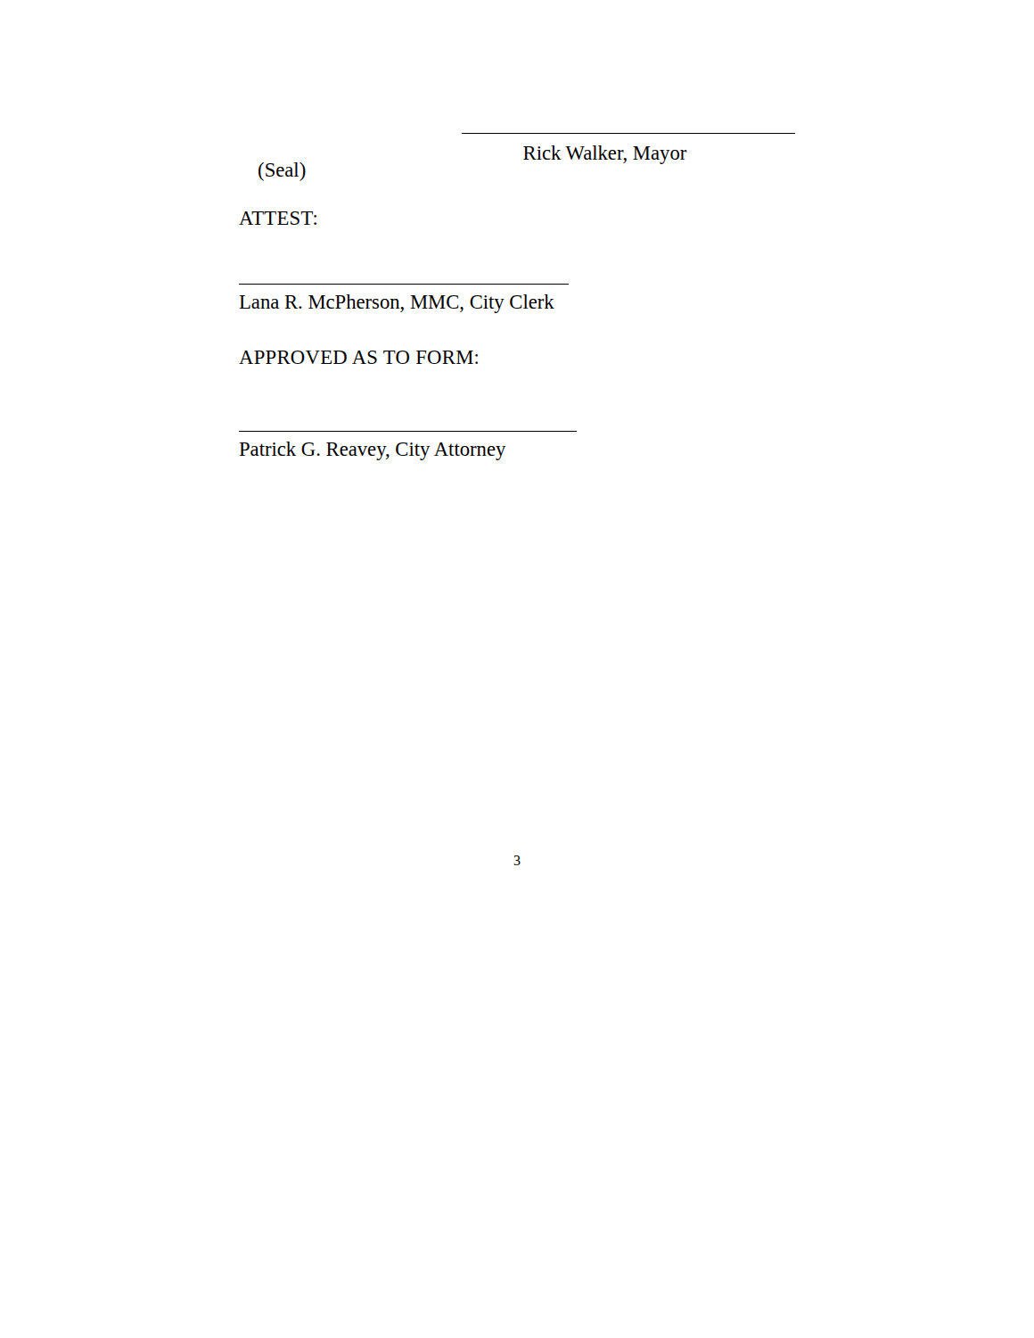(Seal)
Rick Walker, Mayor
ATTEST:
Lana R. McPherson, MMC, City Clerk
APPROVED AS TO FORM:
Patrick G. Reavey, City Attorney
3